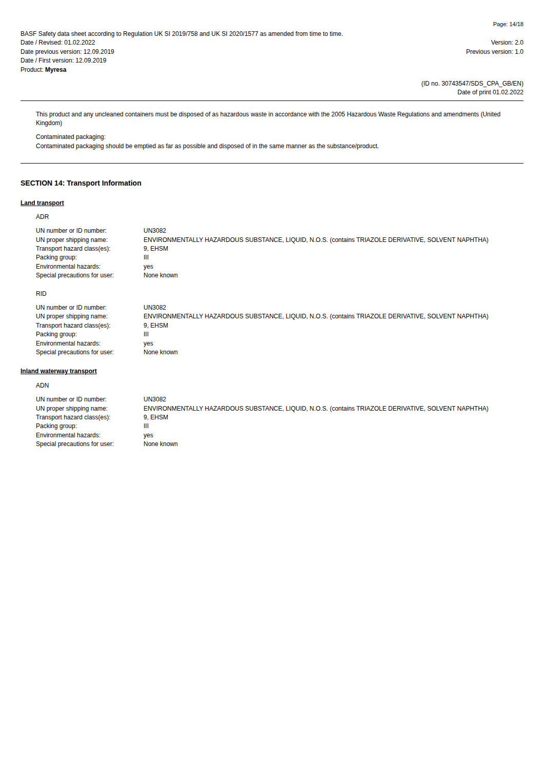Page: 14/18
BASF Safety data sheet according to Regulation UK SI 2019/758 and UK SI 2020/1577 as amended from time to time.
Date / Revised: 01.02.2022 Version: 2.0
Date previous version: 12.09.2019 Previous version: 1.0
Date / First version: 12.09.2019
Product: Myresa
(ID no. 30743547/SDS_CPA_GB/EN)
Date of print 01.02.2022
This product and any uncleaned containers must be disposed of as hazardous waste in accordance with the 2005 Hazardous Waste Regulations and amendments (United Kingdom)
Contaminated packaging:
Contaminated packaging should be emptied as far as possible and disposed of in the same manner as the substance/product.
SECTION 14: Transport Information
Land transport
ADR
| UN number or ID number: | UN3082 |
| UN proper shipping name: | ENVIRONMENTALLY HAZARDOUS SUBSTANCE, LIQUID, N.O.S. (contains TRIAZOLE DERIVATIVE, SOLVENT NAPHTHA) |
| Transport hazard class(es): | 9, EHSM |
| Packing group: | III |
| Environmental hazards: | yes |
| Special precautions for user: | None known |
RID
| UN number or ID number: | UN3082 |
| UN proper shipping name: | ENVIRONMENTALLY HAZARDOUS SUBSTANCE, LIQUID, N.O.S. (contains TRIAZOLE DERIVATIVE, SOLVENT NAPHTHA) |
| Transport hazard class(es): | 9, EHSM |
| Packing group: | III |
| Environmental hazards: | yes |
| Special precautions for user: | None known |
Inland waterway transport
ADN
| UN number or ID number: | UN3082 |
| UN proper shipping name: | ENVIRONMENTALLY HAZARDOUS SUBSTANCE, LIQUID, N.O.S. (contains TRIAZOLE DERIVATIVE, SOLVENT NAPHTHA) |
| Transport hazard class(es): | 9, EHSM |
| Packing group: | III |
| Environmental hazards: | yes |
| Special precautions for user: | None known |